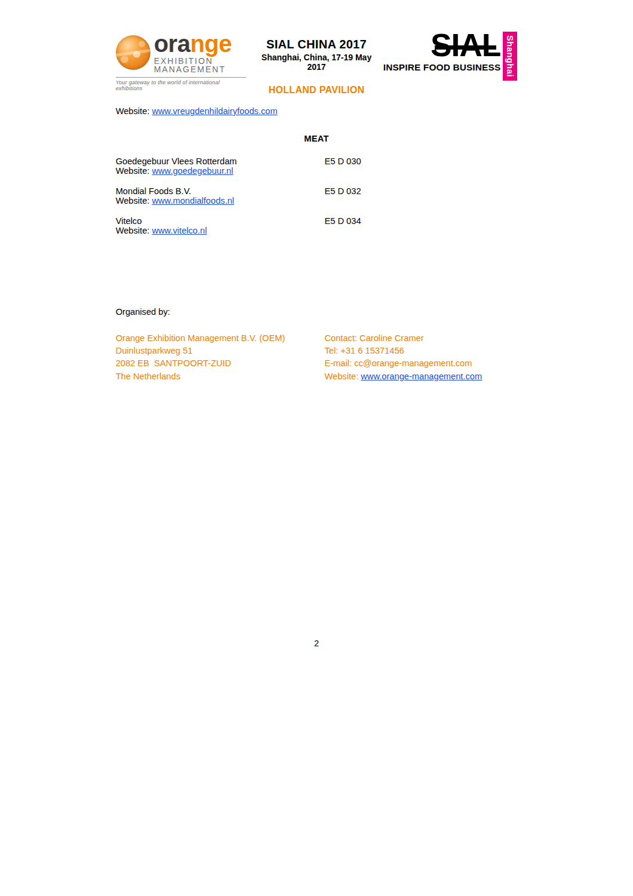ora nge
EXHIBITION
MANAGEMENT
Your gateway to the world of international exhibitions
SIAL CHINA 2017
Shanghai, China, 17-19 May 2017
HOLLAND PAVILION
SIAL
INSPIRE FOOD BUSINESS
Shanghai
Website: www.vreugdenhildairyfoods.com
MEAT
Goedegebuur Vlees Rotterdam
E5 D 030
Website: www.goedegebuur.nl
Mondial Foods B.V.
E5 D 032
Website: www.mondialfoods.nl
Vitelco
E5 D 034
Website: www.vitelco.nl
Organised by:
Orange Exhibition Management B.V. (OEM)
Duinlustparkweg 51
2082 EB SANTPOORT-ZUID
The Netherlands
Contact: Caroline Cramer
Tel: +31 6 15371456
E-mail: cc@orange-management.com
Website: www.orange-management.com
2